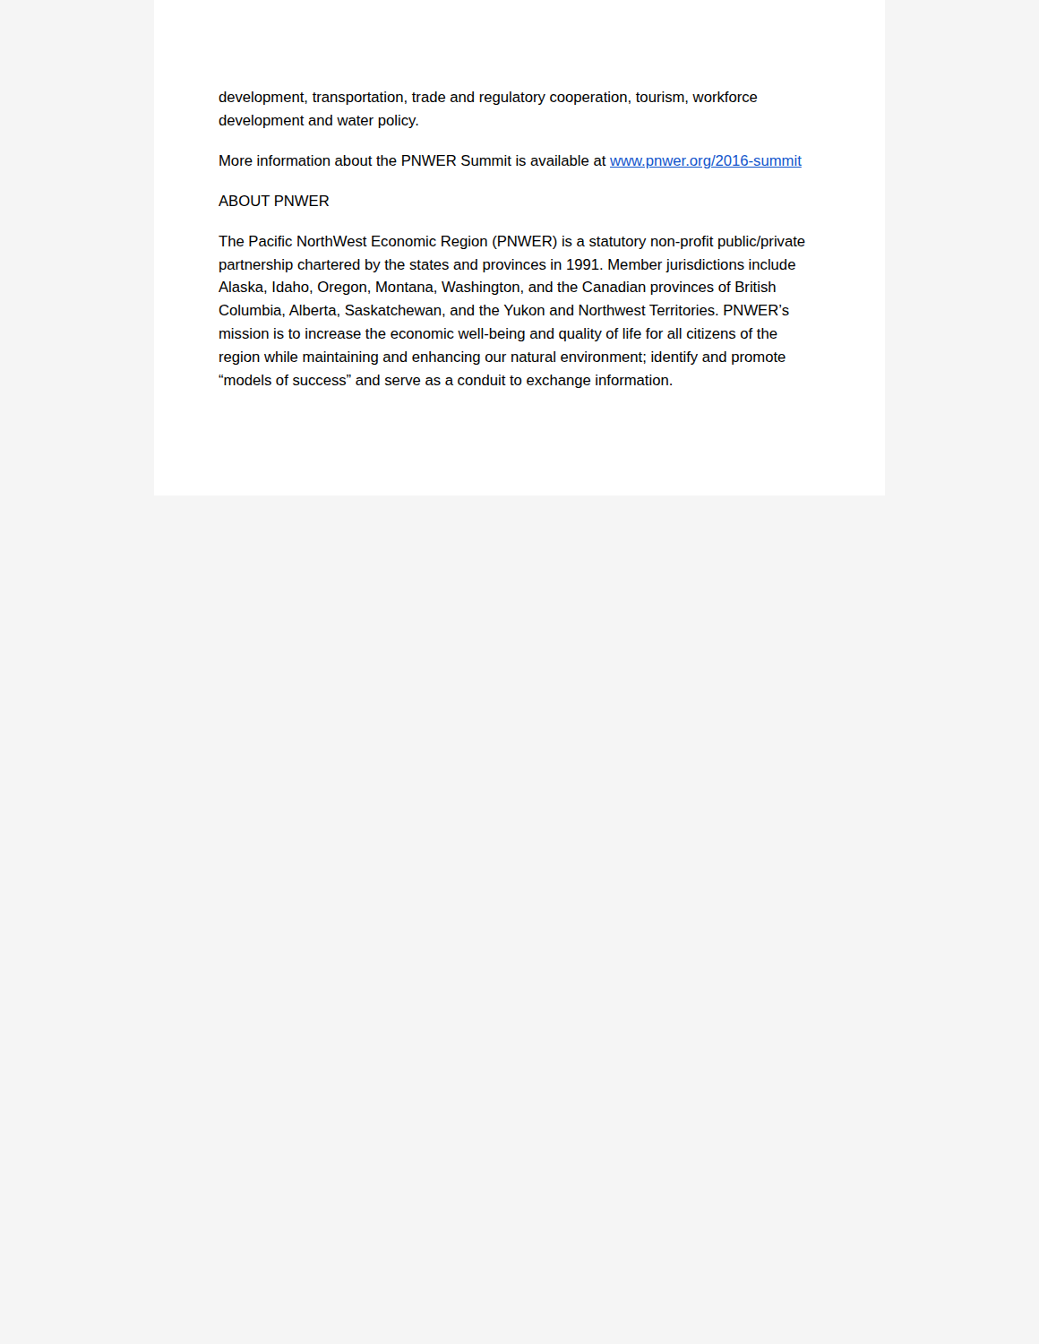development, transportation, trade and regulatory cooperation, tourism, workforce development and water policy.
More information about the PNWER Summit is available at www.pnwer.org/2016-summit
ABOUT PNWER
The Pacific NorthWest Economic Region (PNWER) is a statutory non-profit public/private partnership chartered by the states and provinces in 1991. Member jurisdictions include Alaska, Idaho, Oregon, Montana, Washington, and the Canadian provinces of British Columbia, Alberta, Saskatchewan, and the Yukon and Northwest Territories. PNWER’s mission is to increase the economic well-being and quality of life for all citizens of the region while maintaining and enhancing our natural environment; identify and promote “models of success” and serve as a conduit to exchange information.